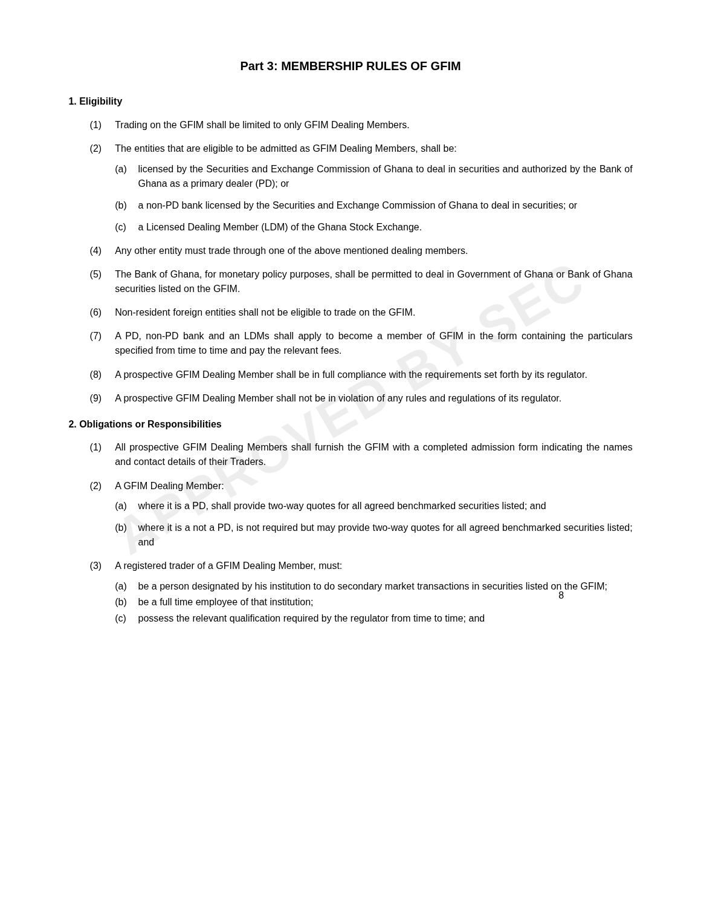APPROVED BY SEC
Part 3: MEMBERSHIP RULES OF GFIM
Eligibility
(1) Trading on the GFIM shall be limited to only GFIM Dealing Members.
(2) The entities that are eligible to be admitted as GFIM Dealing Members, shall be:
(a) licensed by the Securities and Exchange Commission of Ghana to deal in securities and authorized by the Bank of Ghana as a primary dealer (PD); or
(b) a non-PD bank licensed by the Securities and Exchange Commission of Ghana to deal in securities; or
(c) a Licensed Dealing Member (LDM) of the Ghana Stock Exchange.
(4) Any other entity must trade through one of the above mentioned dealing members.
(5) The Bank of Ghana, for monetary policy purposes, shall be permitted to deal in Government of Ghana or Bank of Ghana securities listed on the GFIM.
(6) Non-resident foreign entities shall not be eligible to trade on the GFIM.
(7) A PD, non-PD bank and an LDMs shall apply to become a member of GFIM in the form containing the particulars specified from time to time and pay the relevant fees.
(8) A prospective GFIM Dealing Member shall be in full compliance with the requirements set forth by its regulator.
(9) A prospective GFIM Dealing Member shall not be in violation of any rules and regulations of its regulator.
Obligations or Responsibilities
(1) All prospective GFIM Dealing Members shall furnish the GFIM with a completed admission form indicating the names and contact details of their Traders.
(2) A GFIM Dealing Member:
(a) where it is a PD, shall provide two-way quotes for all agreed benchmarked securities listed; and
(b) where it is a not a PD, is not required but may provide two-way quotes for all agreed benchmarked securities listed; and
(3) A registered trader of a GFIM Dealing Member, must:
(a) be a person designated by his institution to do secondary market transactions in securities listed on the GFIM;
(b) be a full time employee of that institution;
(c) possess the relevant qualification required by the regulator from time to time; and
8